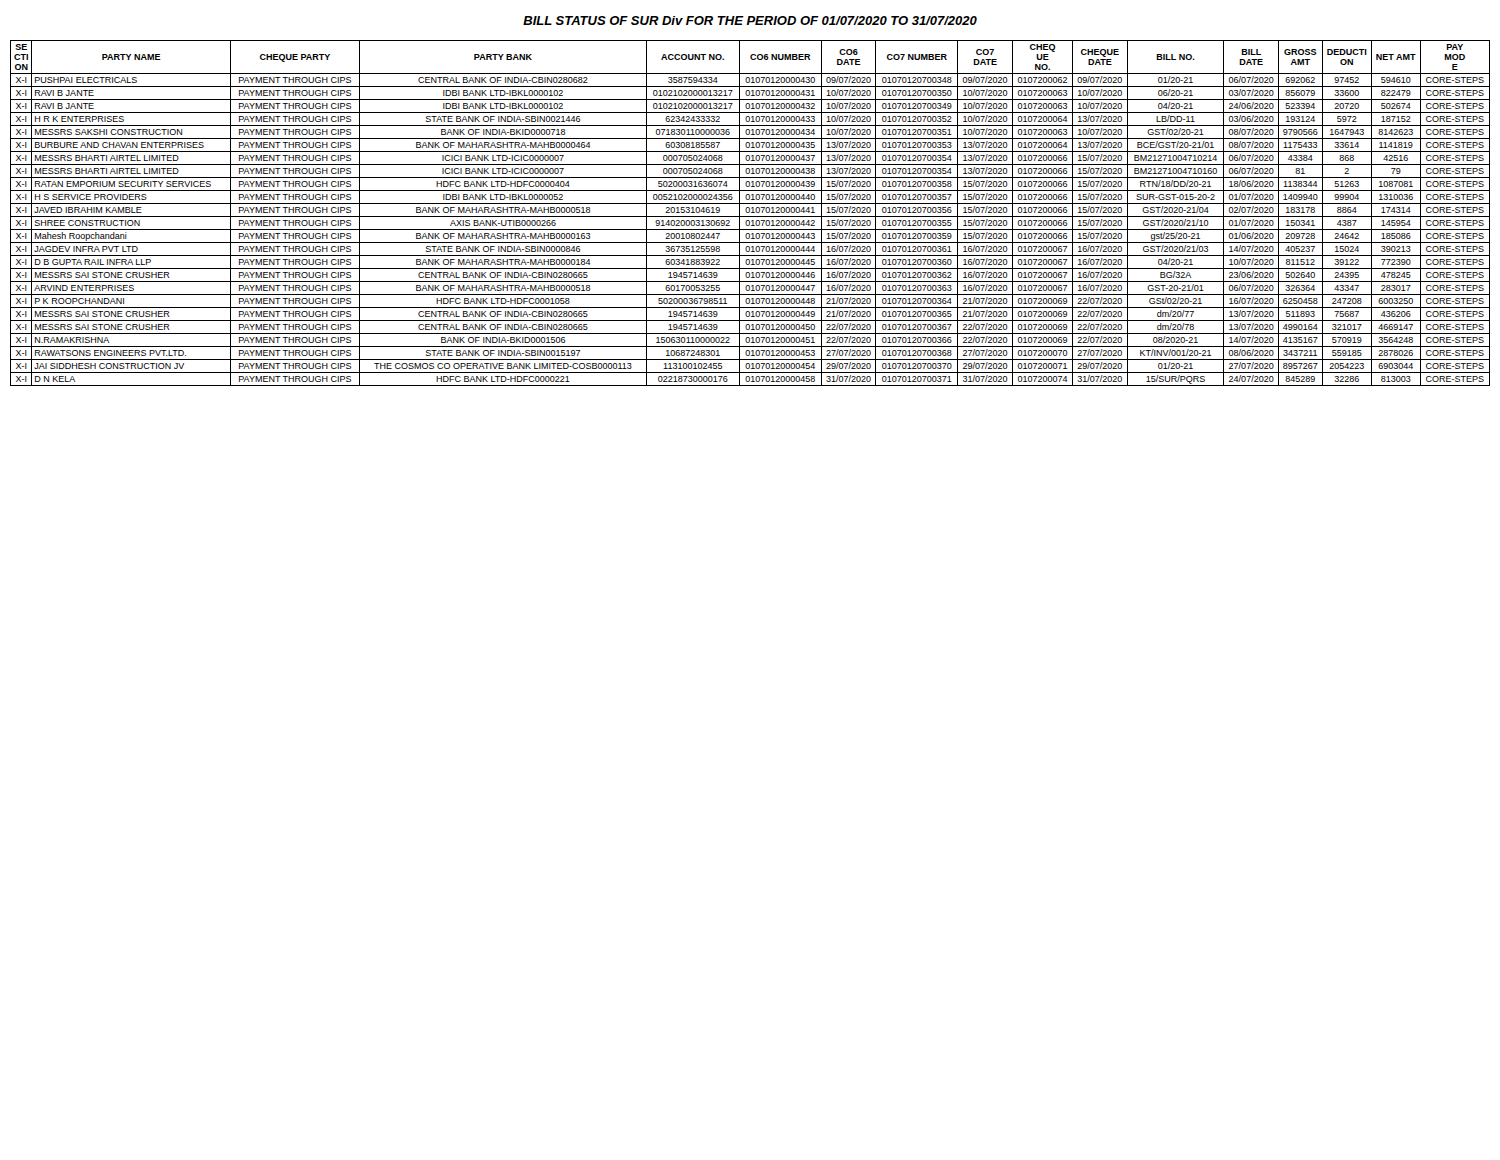BILL STATUS OF SUR Div FOR THE PERIOD OF 01/07/2020 TO 31/07/2020
| SE CTI ON | PARTY NAME | CHEQUE PARTY | PARTY BANK | ACCOUNT NO. | CO6 NUMBER | CO6 DATE | CO7 NUMBER | CO7 DATE | CHEQ UE NO. | CHEQUE DATE | BILL NO. | BILL DATE | GROSS AMT | DEDUCTI ON | NET AMT | PAY MOD E |
| --- | --- | --- | --- | --- | --- | --- | --- | --- | --- | --- | --- | --- | --- | --- | --- | --- |
| X-I | PUSHPAI ELECTRICALS | PAYMENT THROUGH CIPS | CENTRAL BANK OF INDIA-CBIN0280682 | 3587594334 | 01070120000430 | 09/07/2020 | 01070120700348 | 09/07/2020 | 0107200062 | 09/07/2020 | 01/20-21 | 06/07/2020 | 692062 | 97452 | 594610 | CORE-STEPS |
| X-I | RAVI B JANTE | PAYMENT THROUGH CIPS | IDBI BANK LTD-IBKL0000102 | 0102102000013217 | 01070120000431 | 10/07/2020 | 01070120700350 | 10/07/2020 | 0107200063 | 10/07/2020 | 06/20-21 | 03/07/2020 | 856079 | 33600 | 822479 | CORE-STEPS |
| X-I | RAVI B JANTE | PAYMENT THROUGH CIPS | IDBI BANK LTD-IBKL0000102 | 0102102000013217 | 01070120000432 | 10/07/2020 | 01070120700349 | 10/07/2020 | 0107200063 | 10/07/2020 | 04/20-21 | 24/06/2020 | 523394 | 20720 | 502674 | CORE-STEPS |
| X-I | H R K ENTERPRISES | PAYMENT THROUGH CIPS | STATE BANK OF INDIA-SBIN0021446 | 62342433332 | 01070120000433 | 10/07/2020 | 01070120700352 | 10/07/2020 | 0107200064 | 13/07/2020 | LB/DD-11 | 03/06/2020 | 193124 | 5972 | 187152 | CORE-STEPS |
| X-I | MESSRS SAKSHI CONSTRUCTION | PAYMENT THROUGH CIPS | BANK OF INDIA-BKID0000718 | 071830110000036 | 01070120000434 | 10/07/2020 | 01070120700351 | 10/07/2020 | 0107200063 | 10/07/2020 | GST/02/20-21 | 08/07/2020 | 9790566 | 1647943 | 8142623 | CORE-STEPS |
| X-I | BURBURE AND CHAVAN ENTERPRISES | PAYMENT THROUGH CIPS | BANK OF MAHARASHTRA-MAHB0000464 | 60308185587 | 01070120000435 | 13/07/2020 | 01070120700353 | 13/07/2020 | 0107200064 | 13/07/2020 | BCE/GST/20-21/01 | 08/07/2020 | 1175433 | 33614 | 1141819 | CORE-STEPS |
| X-I | MESSRS BHARTI AIRTEL LIMITED | PAYMENT THROUGH CIPS | ICICI BANK LTD-ICIC0000007 | 000705024068 | 01070120000437 | 13/07/2020 | 01070120700354 | 13/07/2020 | 0107200066 | 15/07/2020 | BM21271004710214 | 06/07/2020 | 43384 | 868 | 42516 | CORE-STEPS |
| X-I | MESSRS BHARTI AIRTEL LIMITED | PAYMENT THROUGH CIPS | ICICI BANK LTD-ICIC0000007 | 000705024068 | 01070120000438 | 13/07/2020 | 01070120700354 | 13/07/2020 | 0107200066 | 15/07/2020 | BM21271004710160 | 06/07/2020 | 81 | 2 | 79 | CORE-STEPS |
| X-I | RATAN EMPORIUM SECURITY SERVICES | PAYMENT THROUGH CIPS | HDFC BANK LTD-HDFC0000404 | 50200031636074 | 01070120000439 | 15/07/2020 | 01070120700358 | 15/07/2020 | 0107200066 | 15/07/2020 | RTN/18/DD/20-21 | 18/06/2020 | 1138344 | 51263 | 1087081 | CORE-STEPS |
| X-I | H S SERVICE PROVIDERS | PAYMENT THROUGH CIPS | IDBI BANK LTD-IBKL0000052 | 0052102000024356 | 01070120000440 | 15/07/2020 | 01070120700357 | 15/07/2020 | 0107200066 | 15/07/2020 | SUR-GST-015-20-2 | 01/07/2020 | 1409940 | 99904 | 1310036 | CORE-STEPS |
| X-I | JAVED IBRAHIM KAMBLE | PAYMENT THROUGH CIPS | BANK OF MAHARASHTRA-MAHB0000518 | 20153104619 | 01070120000441 | 15/07/2020 | 01070120700356 | 15/07/2020 | 0107200066 | 15/07/2020 | GST/2020-21/04 | 02/07/2020 | 183178 | 8864 | 174314 | CORE-STEPS |
| X-I | SHREE CONSTRUCTION | PAYMENT THROUGH CIPS | AXIS BANK-UTIB0000266 | 914020003130692 | 01070120000442 | 15/07/2020 | 01070120700355 | 15/07/2020 | 0107200066 | 15/07/2020 | GST/2020/21/10 | 01/07/2020 | 150341 | 4387 | 145954 | CORE-STEPS |
| X-I | Mahesh Roopchandani | PAYMENT THROUGH CIPS | BANK OF MAHARASHTRA-MAHB0000163 | 20010802447 | 01070120000443 | 15/07/2020 | 01070120700359 | 15/07/2020 | 0107200066 | 15/07/2020 | gst/25/20-21 | 01/06/2020 | 209728 | 24642 | 185086 | CORE-STEPS |
| X-I | JAGDEV INFRA PVT LTD | PAYMENT THROUGH CIPS | STATE BANK OF INDIA-SBIN0000846 | 36735125598 | 01070120000444 | 16/07/2020 | 01070120700361 | 16/07/2020 | 0107200067 | 16/07/2020 | GST/2020/21/03 | 14/07/2020 | 405237 | 15024 | 390213 | CORE-STEPS |
| X-I | D B GUPTA RAIL INFRA LLP | PAYMENT THROUGH CIPS | BANK OF MAHARASHTRA-MAHB0000184 | 60341883922 | 01070120000445 | 16/07/2020 | 01070120700360 | 16/07/2020 | 0107200067 | 16/07/2020 | 04/20-21 | 10/07/2020 | 811512 | 39122 | 772390 | CORE-STEPS |
| X-I | MESSRS SAI STONE CRUSHER | PAYMENT THROUGH CIPS | CENTRAL BANK OF INDIA-CBIN0280665 | 1945714639 | 01070120000446 | 16/07/2020 | 01070120700362 | 16/07/2020 | 0107200067 | 16/07/2020 | BG/32A | 23/06/2020 | 502640 | 24395 | 478245 | CORE-STEPS |
| X-I | ARVIND ENTERPRISES | PAYMENT THROUGH CIPS | BANK OF MAHARASHTRA-MAHB0000518 | 60170053255 | 01070120000447 | 16/07/2020 | 01070120700363 | 16/07/2020 | 0107200067 | 16/07/2020 | GST-20-21/01 | 06/07/2020 | 326364 | 43347 | 283017 | CORE-STEPS |
| X-I | P K ROOPCHANDANI | PAYMENT THROUGH CIPS | HDFC BANK LTD-HDFC0001058 | 50200036798511 | 01070120000448 | 21/07/2020 | 01070120700364 | 21/07/2020 | 0107200069 | 22/07/2020 | GSt/02/20-21 | 16/07/2020 | 6250458 | 247208 | 6003250 | CORE-STEPS |
| X-I | MESSRS SAI STONE CRUSHER | PAYMENT THROUGH CIPS | CENTRAL BANK OF INDIA-CBIN0280665 | 1945714639 | 01070120000449 | 21/07/2020 | 01070120700365 | 21/07/2020 | 0107200069 | 22/07/2020 | dm/20/77 | 13/07/2020 | 511893 | 75687 | 436206 | CORE-STEPS |
| X-I | MESSRS SAI STONE CRUSHER | PAYMENT THROUGH CIPS | CENTRAL BANK OF INDIA-CBIN0280665 | 1945714639 | 01070120000450 | 22/07/2020 | 01070120700367 | 22/07/2020 | 0107200069 | 22/07/2020 | dm/20/78 | 13/07/2020 | 4990164 | 321017 | 4669147 | CORE-STEPS |
| X-I | N.RAMAKRISHNA | PAYMENT THROUGH CIPS | BANK OF INDIA-BKID0001506 | 150630110000022 | 01070120000451 | 22/07/2020 | 01070120700366 | 22/07/2020 | 0107200069 | 22/07/2020 | 08/2020-21 | 14/07/2020 | 4135167 | 570919 | 3564248 | CORE-STEPS |
| X-I | RAWATSONS ENGINEERS PVT.LTD. | PAYMENT THROUGH CIPS | STATE BANK OF INDIA-SBIN0015197 | 10687248301 | 01070120000453 | 27/07/2020 | 01070120700368 | 27/07/2020 | 0107200070 | 27/07/2020 | KT/INV/001/20-21 | 08/06/2020 | 3437211 | 559185 | 2878026 | CORE-STEPS |
| X-I | JAI SIDDHESH CONSTRUCTION JV | PAYMENT THROUGH CIPS | THE COSMOS CO OPERATIVE BANK LIMITED-COSB0000113 | 113100102455 | 01070120000454 | 29/07/2020 | 01070120700370 | 29/07/2020 | 0107200071 | 29/07/2020 | 01/20-21 | 27/07/2020 | 8957267 | 2054223 | 6903044 | CORE-STEPS |
| X-I | D N KELA | PAYMENT THROUGH CIPS | HDFC BANK LTD-HDFC0000221 | 02218730000176 | 01070120000458 | 31/07/2020 | 01070120700371 | 31/07/2020 | 0107200074 | 31/07/2020 | 15/SUR/PQRS | 24/07/2020 | 845289 | 32286 | 813003 | CORE-STEPS |